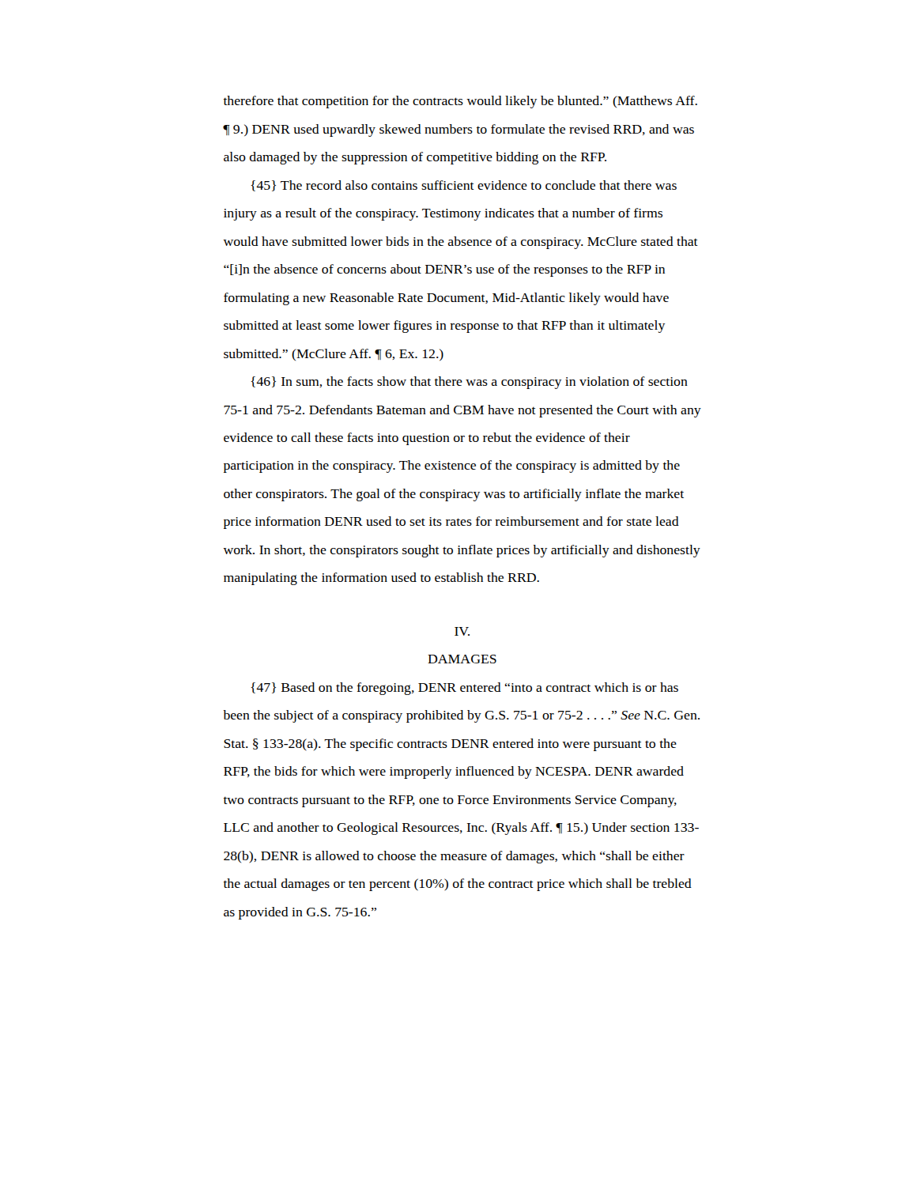therefore that competition for the contracts would likely be blunted.” (Matthews Aff. ¶ 9.) DENR used upwardly skewed numbers to formulate the revised RRD, and was also damaged by the suppression of competitive bidding on the RFP.
{45} The record also contains sufficient evidence to conclude that there was injury as a result of the conspiracy. Testimony indicates that a number of firms would have submitted lower bids in the absence of a conspiracy. McClure stated that “[i]n the absence of concerns about DENR’s use of the responses to the RFP in formulating a new Reasonable Rate Document, Mid-Atlantic likely would have submitted at least some lower figures in response to that RFP than it ultimately submitted.” (McClure Aff. ¶ 6, Ex. 12.)
{46} In sum, the facts show that there was a conspiracy in violation of section 75-1 and 75-2. Defendants Bateman and CBM have not presented the Court with any evidence to call these facts into question or to rebut the evidence of their participation in the conspiracy. The existence of the conspiracy is admitted by the other conspirators. The goal of the conspiracy was to artificially inflate the market price information DENR used to set its rates for reimbursement and for state lead work. In short, the conspirators sought to inflate prices by artificially and dishonestly manipulating the information used to establish the RRD.
IV.
DAMAGES
{47} Based on the foregoing, DENR entered “into a contract which is or has been the subject of a conspiracy prohibited by G.S. 75-1 or 75-2 . . . .” See N.C. Gen. Stat. § 133-28(a). The specific contracts DENR entered into were pursuant to the RFP, the bids for which were improperly influenced by NCESPA. DENR awarded two contracts pursuant to the RFP, one to Force Environments Service Company, LLC and another to Geological Resources, Inc. (Ryals Aff. ¶ 15.) Under section 133-28(b), DENR is allowed to choose the measure of damages, which “shall be either the actual damages or ten percent (10%) of the contract price which shall be trebled as provided in G.S. 75-16.”